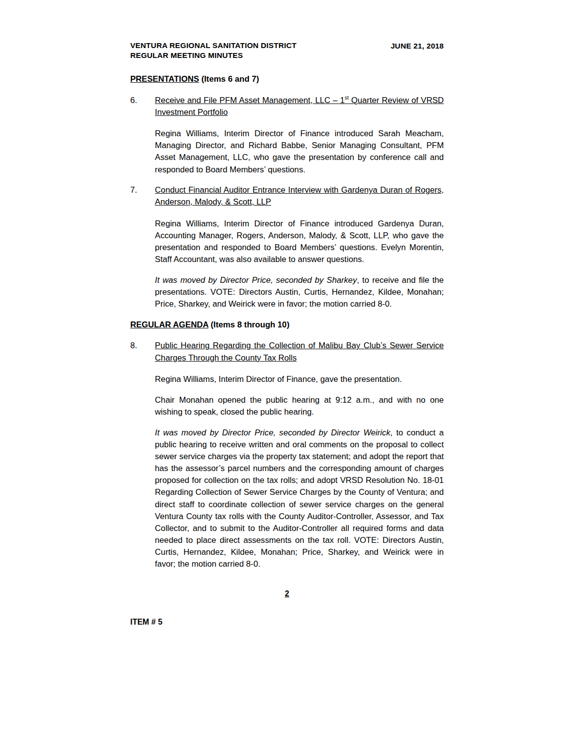Ventura Regional Sanitation District
Regular Meeting Minutes
June 21, 2018
PRESENTATIONS (Items 6 and 7)
6.
Receive and File PFM Asset Management, LLC – 1st Quarter Review of VRSD Investment Portfolio
Regina Williams, Interim Director of Finance introduced Sarah Meacham, Managing Director, and Richard Babbe, Senior Managing Consultant, PFM Asset Management, LLC, who gave the presentation by conference call and responded to Board Members’ questions.
7.
Conduct Financial Auditor Entrance Interview with Gardenya Duran of Rogers, Anderson, Malody, & Scott, LLP
Regina Williams, Interim Director of Finance introduced Gardenya Duran, Accounting Manager, Rogers, Anderson, Malody, & Scott, LLP, who gave the presentation and responded to Board Members’ questions. Evelyn Morentin, Staff Accountant, was also available to answer questions.
It was moved by Director Price, seconded by Sharkey, to receive and file the presentations. VOTE: Directors Austin, Curtis, Hernandez, Kildee, Monahan; Price, Sharkey, and Weirick were in favor; the motion carried 8-0.
REGULAR AGENDA (Items 8 through 10)
8.
Public Hearing Regarding the Collection of Malibu Bay Club’s Sewer Service Charges Through the County Tax Rolls
Regina Williams, Interim Director of Finance, gave the presentation.
Chair Monahan opened the public hearing at 9:12 a.m., and with no one wishing to speak, closed the public hearing.
It was moved by Director Price, seconded by Director Weirick, to conduct a public hearing to receive written and oral comments on the proposal to collect sewer service charges via the property tax statement; and adopt the report that has the assessor’s parcel numbers and the corresponding amount of charges proposed for collection on the tax rolls; and adopt VRSD Resolution No. 18-01 Regarding Collection of Sewer Service Charges by the County of Ventura; and direct staff to coordinate collection of sewer service charges on the general Ventura County tax rolls with the County Auditor-Controller, Assessor, and Tax Collector, and to submit to the Auditor-Controller all required forms and data needed to place direct assessments on the tax roll. VOTE: Directors Austin, Curtis, Hernandez, Kildee, Monahan; Price, Sharkey, and Weirick were in favor; the motion carried 8-0.
2
ITEM # 5